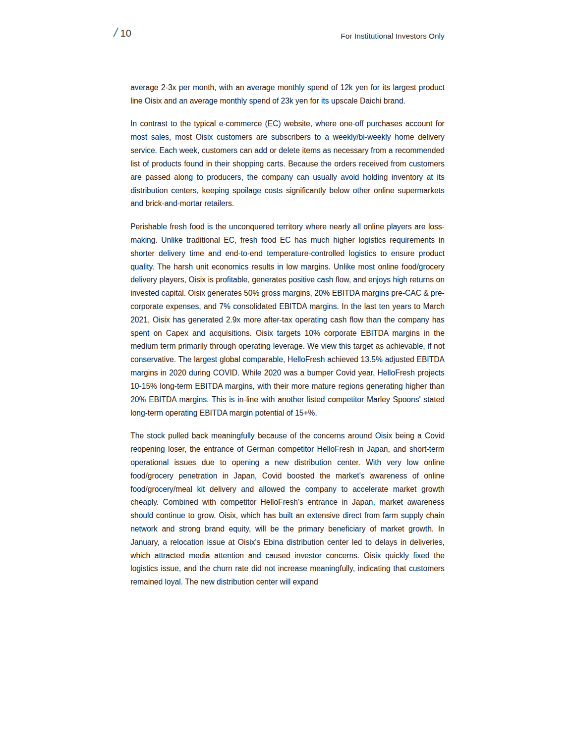/ 10
For Institutional Investors Only
average 2-3x per month, with an average monthly spend of 12k yen for its largest product line Oisix and an average monthly spend of 23k yen for its upscale Daichi brand.
In contrast to the typical e-commerce (EC) website, where one-off purchases account for most sales, most Oisix customers are subscribers to a weekly/bi-weekly home delivery service. Each week, customers can add or delete items as necessary from a recommended list of products found in their shopping carts. Because the orders received from customers are passed along to producers, the company can usually avoid holding inventory at its distribution centers, keeping spoilage costs significantly below other online supermarkets and brick-and-mortar retailers.
Perishable fresh food is the unconquered territory where nearly all online players are loss-making. Unlike traditional EC, fresh food EC has much higher logistics requirements in shorter delivery time and end-to-end temperature-controlled logistics to ensure product quality. The harsh unit economics results in low margins. Unlike most online food/grocery delivery players, Oisix is profitable, generates positive cash flow, and enjoys high returns on invested capital. Oisix generates 50% gross margins, 20% EBITDA margins pre-CAC & pre-corporate expenses, and 7% consolidated EBITDA margins. In the last ten years to March 2021, Oisix has generated 2.9x more after-tax operating cash flow than the company has spent on Capex and acquisitions. Oisix targets 10% corporate EBITDA margins in the medium term primarily through operating leverage. We view this target as achievable, if not conservative. The largest global comparable, HelloFresh achieved 13.5% adjusted EBITDA margins in 2020 during COVID. While 2020 was a bumper Covid year, HelloFresh projects 10-15% long-term EBITDA margins, with their more mature regions generating higher than 20% EBITDA margins. This is in-line with another listed competitor Marley Spoons' stated long-term operating EBITDA margin potential of 15+%.
The stock pulled back meaningfully because of the concerns around Oisix being a Covid reopening loser, the entrance of German competitor HelloFresh in Japan, and short-term operational issues due to opening a new distribution center. With very low online food/grocery penetration in Japan, Covid boosted the market's awareness of online food/grocery/meal kit delivery and allowed the company to accelerate market growth cheaply. Combined with competitor HelloFresh's entrance in Japan, market awareness should continue to grow. Oisix, which has built an extensive direct from farm supply chain network and strong brand equity, will be the primary beneficiary of market growth. In January, a relocation issue at Oisix's Ebina distribution center led to delays in deliveries, which attracted media attention and caused investor concerns. Oisix quickly fixed the logistics issue, and the churn rate did not increase meaningfully, indicating that customers remained loyal. The new distribution center will expand